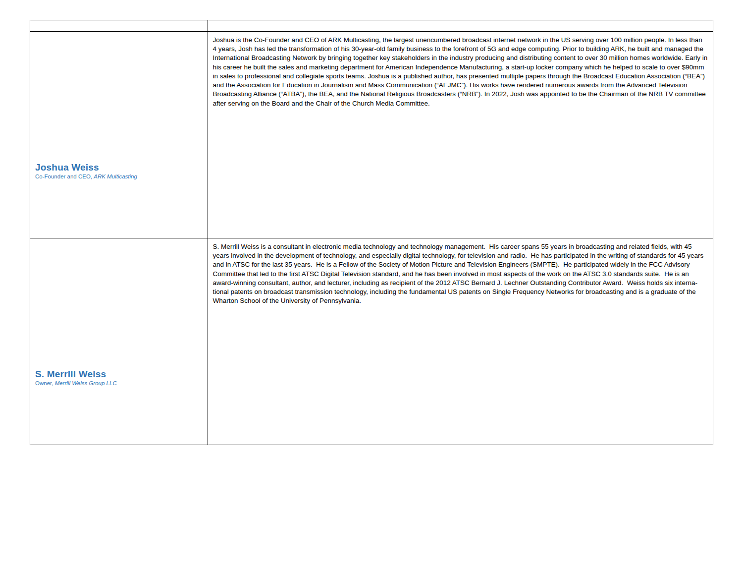| Joshua Weiss Co-Founder and CEO, ARK Multicasting | Joshua is the Co-Founder and CEO of ARK Multicasting, the largest unencumbered broadcast internet network in the US serving over 100 million people. In less than 4 years, Josh has led the transformation of his 30-year-old family business to the forefront of 5G and edge computing. Prior to building ARK, he built and managed the International Broadcasting Network by bringing together key stakeholders in the industry producing and distributing content to over 30 million homes worldwide. Early in his career he built the sales and marketing department for American Independence Manufacturing, a start-up locker company which he helped to scale to over $90mm in sales to professional and collegiate sports teams. Joshua is a published author, has presented multiple papers through the Broadcast Education Association (“BEA”) and the Association for Education in Journalism and Mass Communication (“AEJMC”). His works have rendered numerous awards from the Advanced Television Broadcasting Alliance (“ATBA”), the BEA, and the National Religious Broadcasters (“NRB”). In 2022, Josh was appointed to be the Chairman of the NRB TV committee after serving on the Board and the Chair of the Church Media Committee. |
| S. Merrill Weiss Owner, Merrill Weiss Group LLC | S. Merrill Weiss is a consultant in electronic media technology and technology management. His career spans 55 years in broadcasting and related fields, with 45 years involved in the development of technology, and especially digital technology, for television and radio. He has participated in the writing of standards for 45 years and in ATSC for the last 35 years. He is a Fellow of the Society of Motion Picture and Television Engineers (SMPTE). He participated widely in the FCC Advisory Committee that led to the first ATSC Digital Television standard, and he has been involved in most aspects of the work on the ATSC 3.0 standards suite. He is an award-winning consultant, author, and lecturer, including as recipient of the 2012 ATSC Bernard J. Lechner Outstanding Contributor Award. Weiss holds six international patents on broadcast transmission technology, including the fundamental US patents on Single Frequency Networks for broadcasting and is a graduate of the Wharton School of the University of Pennsylvania. |